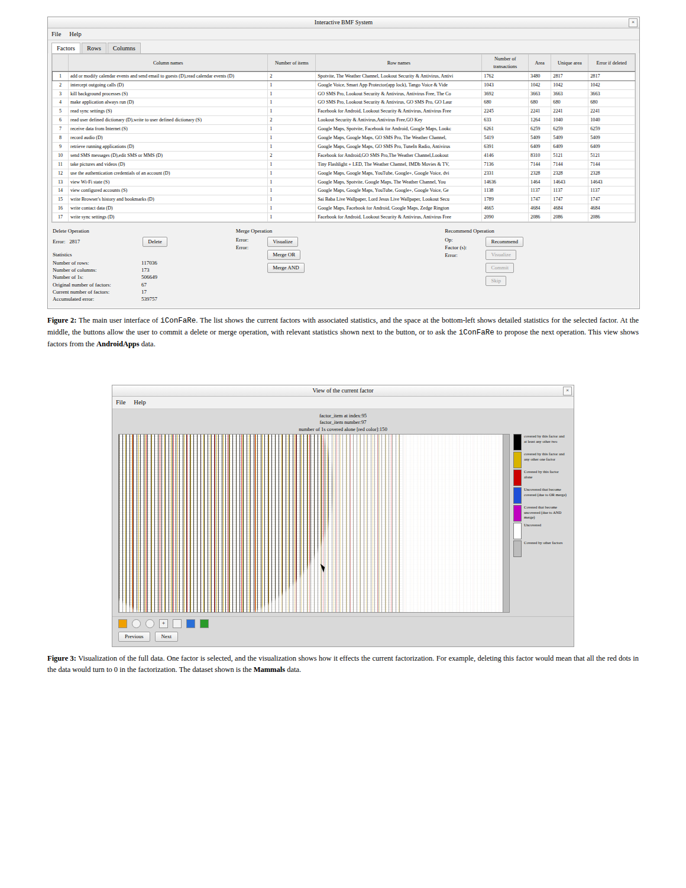Interactive BMF System ×
File Help
Factors
Rows
Columns
| | Column names | Number of items | Row names | Number of transactions | Area | Unique area | Error if deleted |
| --- | --- | --- | --- | --- | --- | --- | --- |
| 1 | add or modify calendar events and send email to guests (D),read calendar events (D) | 2 | Spotvite, The Weather Channel, Lookout Security & Antivirus, Antivi | 1762 | 3480 | 2817 | 2817 |
| 2 | intercept outgoing calls (D) | 1 | Google Voice, Smart App Protector(app lock), Tango Voice & Vide | 1043 | 1042 | 1042 | 1042 |
| 3 | kill background processes (S) | 1 | GO SMS Pro, Lookout Security & Antivirus, Antivirus Free, The Co | 3692 | 3663 | 3663 | 3663 |
| 4 | make application always run (D) | 1 | GO SMS Pro, Lookout Security & Antivirus, GO SMS Pro, GO Laur | 680 | 680 | 680 | 680 |
| 5 | read sync settings (S) | 1 | Facebook for Android, Lookout Security & Antivirus, Antivirus Free | 2245 | 2241 | 2241 | 2241 |
| 6 | read user defined dictionary (D),write to user defined dictionary (S) | 2 | Lookout Security & Antivirus,Antivirus Free,GO Key | 633 | 1264 | 1040 | 1040 |
| 7 | receive data from Internet (S) | 1 | Google Maps, Spotvite, Facebook for Android, Google Maps, Lookc | 6261 | 6259 | 6259 | 6259 |
| 8 | record audio (D) | 1 | Google Maps, Google Maps, GO SMS Pro, The Weather Channel, | 5419 | 5409 | 5409 | 5409 |
| 9 | retrieve running applications (D) | 1 | Google Maps, Google Maps, GO SMS Pro, TuneIn Radio, Antivirus | 6391 | 6409 | 6409 | 6409 |
| 10 | send SMS messages (D),edit SMS or MMS (D) | 2 | Facebook for Android,GO SMS Pro,The Weather Channel,Lookout | 4146 | 8310 | 5121 | 5121 |
| 11 | take pictures and videos (D) | 1 | Tiny Flashlight + LED, The Weather Channel, IMDb Movies & TV, | 7136 | 7144 | 7144 | 7144 |
| 12 | use the authentication credentials of an account (D) | 1 | Google Maps, Google Maps, YouTube, Google+, Google Voice, dvi | 2331 | 2328 | 2328 | 2328 |
| 13 | view Wi-Fi state (S) | 1 | Google Maps, Spotvite, Google Maps, The Weather Channel, You | 14636 | 1464 | 14643 | 14643 |
| 14 | view configured accounts (S) | 1 | Google Maps, Google Maps, YouTube, Google+, Google Voice, Ge | 1138 | 1137 | 1137 | 1137 |
| 15 | write Browser's history and bookmarks (D) | 1 | Sai Baba Live Wallpaper, Lord Jesus Live Wallpaper, Lookout Secu | 1789 | 1747 | 1747 | 1747 |
| 16 | write contact data (D) | 1 | Google Maps, Facebook for Android, Google Maps, Zedge Rington | 4665 | 4684 | 4684 | 4684 |
| 17 | write sync settings (D) | 1 | Facebook for Android, Lookout Security & Antivirus, Antivirus Free | 2090 | 2086 | 2086 | 2086 |
Delete Operation
Error: 2817
Delete
Statistics
Number of rows:
117036
Number of columns:
173
Number of 1s:
506649
Original number of factors:
67
Current number of factors:
17
Accumulated error:
539757
Merge Operation
Error:
Error:
Visualize Merge OR Merge AND
Recommend Operation
Op:
Factor (s):
Error:
Recommend Visualize Commit Skip
Figure 2: The main user interface of iConFaRe. The list shows the current factors with associated statistics, and the space at the bottom-left shows detailed statistics for the selected factor. At the middle, the buttons allow the user to commit a delete or merge operation, with relevant statistics shown next to the button, or to ask the iConFaRe to propose the next operation. This view shows factors from the AndroidApps data.
View of the current factor ×
File Help
factor_item at index:95
factor_item number:97
number of 1s covered alone [red color]:150
covered by this factor and at least any other two
covered by this factor and any other one factor
Covered by this factor alone
Uncovered that become covered (due to OR merge)
Covered that become uncovered (due to AND merge)
Uncovered
Covered by other factors
Previous Next
Figure 3: Visualization of the full data. One factor is selected, and the visualization shows how it effects the current factorization. For example, deleting this factor would mean that all the red dots in the data would turn to 0 in the factorization. The dataset shown is the Mammals data.